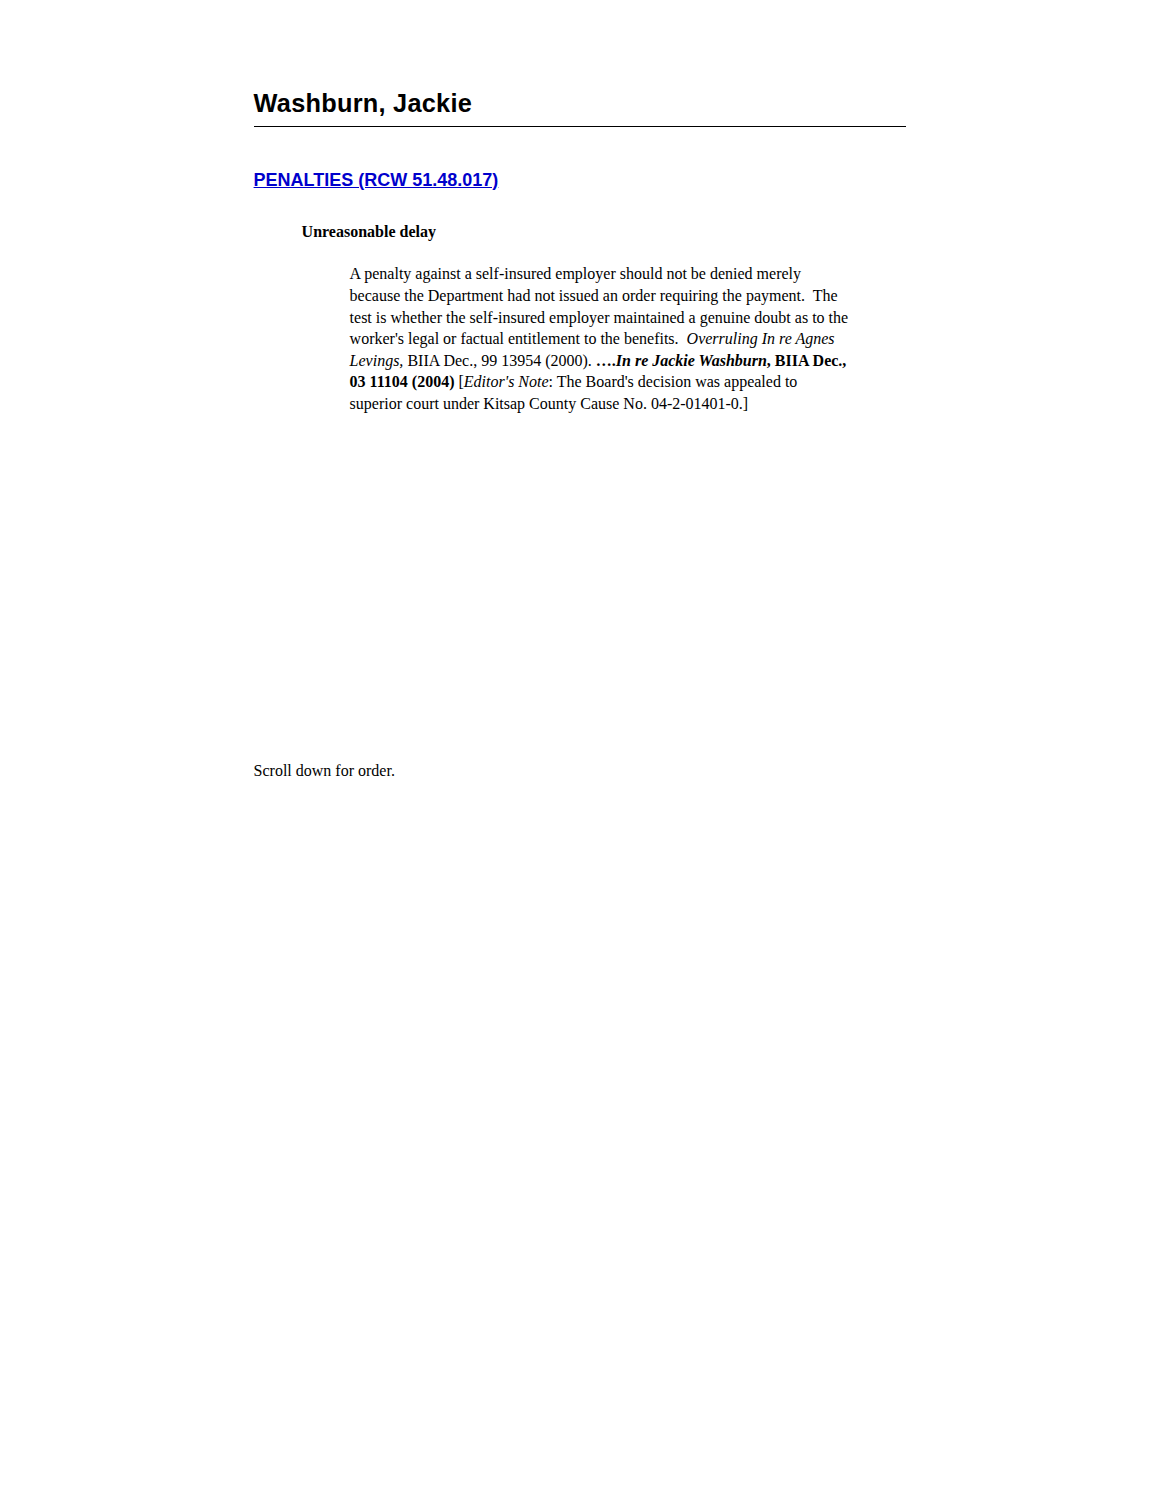Washburn, Jackie
PENALTIES (RCW 51.48.017)
Unreasonable delay
A penalty against a self-insured employer should not be denied merely because the Department had not issued an order requiring the payment. The test is whether the self-insured employer maintained a genuine doubt as to the worker's legal or factual entitlement to the benefits. Overruling In re Agnes Levings, BIIA Dec., 99 13954 (2000). ….In re Jackie Washburn, BIIA Dec., 03 11104 (2004) [Editor's Note: The Board's decision was appealed to superior court under Kitsap County Cause No. 04-2-01401-0.]
Scroll down for order.